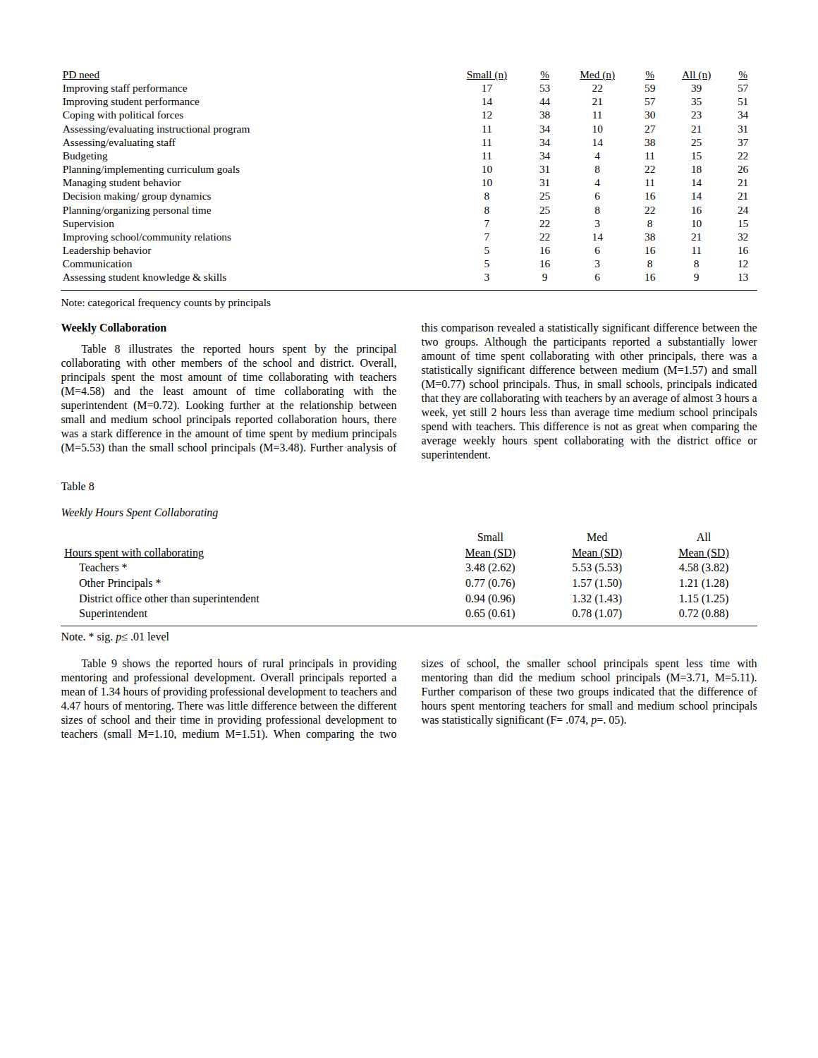| PD need | Small (n) | % | Med (n) | % | All (n) | % |
| --- | --- | --- | --- | --- | --- | --- |
| Improving staff performance | 17 | 53 | 22 | 59 | 39 | 57 |
| Improving student performance | 14 | 44 | 21 | 57 | 35 | 51 |
| Coping with political forces | 12 | 38 | 11 | 30 | 23 | 34 |
| Assessing/evaluating instructional program | 11 | 34 | 10 | 27 | 21 | 31 |
| Assessing/evaluating staff | 11 | 34 | 14 | 38 | 25 | 37 |
| Budgeting | 11 | 34 | 4 | 11 | 15 | 22 |
| Planning/implementing curriculum goals | 10 | 31 | 8 | 22 | 18 | 26 |
| Managing student behavior | 10 | 31 | 4 | 11 | 14 | 21 |
| Decision making/ group dynamics | 8 | 25 | 6 | 16 | 14 | 21 |
| Planning/organizing personal time | 8 | 25 | 8 | 22 | 16 | 24 |
| Supervision | 7 | 22 | 3 | 8 | 10 | 15 |
| Improving school/community relations | 7 | 22 | 14 | 38 | 21 | 32 |
| Leadership behavior | 5 | 16 | 6 | 16 | 11 | 16 |
| Communication | 5 | 16 | 3 | 8 | 8 | 12 |
| Assessing student knowledge & skills | 3 | 9 | 6 | 16 | 9 | 13 |
Note: categorical frequency counts by principals
Weekly Collaboration
Table 8 illustrates the reported hours spent by the principal collaborating with other members of the school and district. Overall, principals spent the most amount of time collaborating with teachers (M=4.58) and the least amount of time collaborating with the superintendent (M=0.72). Looking further at the relationship between small and medium school principals reported collaboration hours, there was a stark difference in the amount of time spent by medium principals (M=5.53) than the small school principals (M=3.48). Further analysis of this comparison revealed a statistically significant difference between the two groups. Although the participants reported a substantially lower amount of time spent collaborating with other principals, there was a statistically significant difference between medium (M=1.57) and small (M=0.77) school principals. Thus, in small schools, principals indicated that they are collaborating with teachers by an average of almost 3 hours a week, yet still 2 hours less than average time medium school principals spend with teachers. This difference is not as great when comparing the average weekly hours spent collaborating with the district office or superintendent.
Table 8
Weekly Hours Spent Collaborating
| | Small | Med | All |
| --- | --- | --- | --- |
| Hours spent with collaborating | Mean (SD) | Mean (SD) | Mean (SD) |
| Teachers * | 3.48 (2.62) | 5.53 (5.53) | 4.58 (3.82) |
| Other Principals * | 0.77 (0.76) | 1.57 (1.50) | 1.21 (1.28) |
| District office other than superintendent | 0.94 (0.96) | 1.32 (1.43) | 1.15 (1.25) |
| Superintendent | 0.65 (0.61) | 0.78 (1.07) | 0.72 (0.88) |
Note. * sig. p≤ .01 level
Table 9 shows the reported hours of rural principals in providing mentoring and professional development. Overall principals reported a mean of 1.34 hours of providing professional development to teachers and 4.47 hours of mentoring. There was little difference between the different sizes of school and their time in providing professional development to teachers (small M=1.10, medium M=1.51). When comparing the two sizes of school, the smaller school principals spent less time with mentoring than did the medium school principals (M=3.71, M=5.11). Further comparison of these two groups indicated that the difference of hours spent mentoring teachers for small and medium school principals was statistically significant (F= .074, p=. 05).